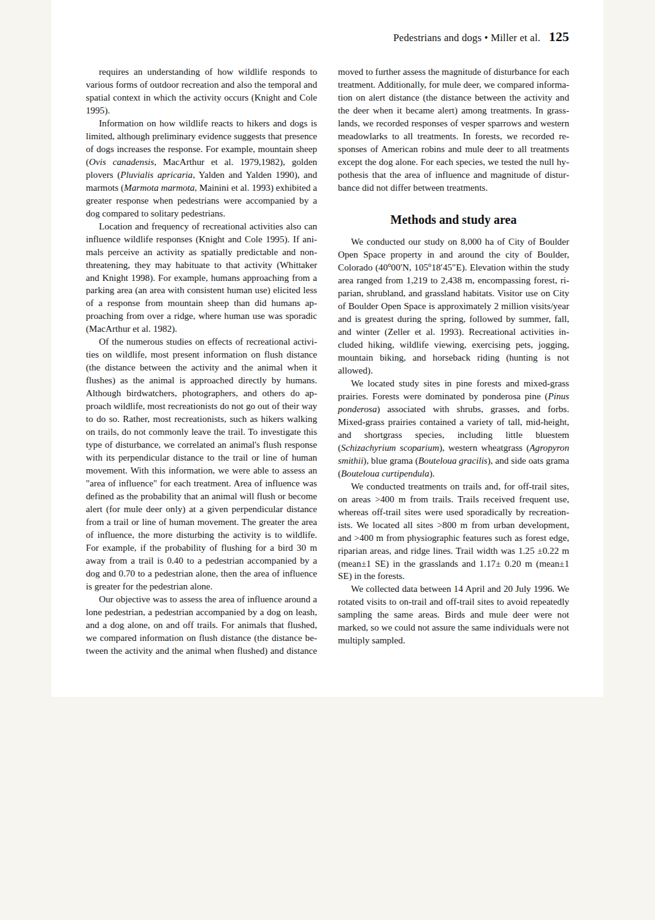Pedestrians and dogs • Miller et al. 125
requires an understanding of how wildlife responds to various forms of outdoor recreation and also the temporal and spatial context in which the activity occurs (Knight and Cole 1995).
Information on how wildlife reacts to hikers and dogs is limited, although preliminary evidence suggests that presence of dogs increases the response. For example, mountain sheep (Ovis canadensis, MacArthur et al. 1979,1982), golden plovers (Pluvialis apricaria, Yalden and Yalden 1990), and marmots (Marmota marmota, Mainini et al. 1993) exhibited a greater response when pedestrians were accompanied by a dog compared to solitary pedestrians.
Location and frequency of recreational activities also can influence wildlife responses (Knight and Cole 1995). If animals perceive an activity as spatially predictable and nonthreatening, they may habituate to that activity (Whittaker and Knight 1998). For example, humans approaching from a parking area (an area with consistent human use) elicited less of a response from mountain sheep than did humans approaching from over a ridge, where human use was sporadic (MacArthur et al. 1982).
Of the numerous studies on effects of recreational activities on wildlife, most present information on flush distance (the distance between the activity and the animal when it flushes) as the animal is approached directly by humans. Although birdwatchers, photographers, and others do approach wildlife, most recreationists do not go out of their way to do so. Rather, most recreationists, such as hikers walking on trails, do not commonly leave the trail. To investigate this type of disturbance, we correlated an animal's flush response with its perpendicular distance to the trail or line of human movement. With this information, we were able to assess an "area of influence" for each treatment. Area of influence was defined as the probability that an animal will flush or become alert (for mule deer only) at a given perpendicular distance from a trail or line of human movement. The greater the area of influence, the more disturbing the activity is to wildlife. For example, if the probability of flushing for a bird 30 m away from a trail is 0.40 to a pedestrian accompanied by a dog and 0.70 to a pedestrian alone, then the area of influence is greater for the pedestrian alone.
Our objective was to assess the area of influence around a lone pedestrian, a pedestrian accompanied by a dog on leash, and a dog alone, on and off trails. For animals that flushed, we compared information on flush distance (the distance between the activity and the animal when flushed) and distance moved to further assess the magnitude of disturbance for each treatment. Additionally, for mule deer, we compared information on alert distance (the distance between the activity and the deer when it became alert) among treatments. In grasslands, we recorded responses of vesper sparrows and western meadowlarks to all treatments. In forests, we recorded responses of American robins and mule deer to all treatments except the dog alone. For each species, we tested the null hypothesis that the area of influence and magnitude of disturbance did not differ between treatments.
Methods and study area
We conducted our study on 8,000 ha of City of Boulder Open Space property in and around the city of Boulder, Colorado (40o00′N, 105o18′45″E). Elevation within the study area ranged from 1,219 to 2,438 m, encompassing forest, riparian, shrubland, and grassland habitats. Visitor use on City of Boulder Open Space is approximately 2 million visits/year and is greatest during the spring, followed by summer, fall, and winter (Zeller et al. 1993). Recreational activities included hiking, wildlife viewing, exercising pets, jogging, mountain biking, and horseback riding (hunting is not allowed).
We located study sites in pine forests and mixed-grass prairies. Forests were dominated by ponderosa pine (Pinus ponderosa) associated with shrubs, grasses, and forbs. Mixed-grass prairies contained a variety of tall, mid-height, and shortgrass species, including little bluestem (Schizachyrium scoparium), western wheatgrass (Agropyron smithii), blue grama (Bouteloua gracilis), and side oats grama (Bouteloua curtipendula).
We conducted treatments on trails and, for off-trail sites, on areas >400 m from trails. Trails received frequent use, whereas off-trail sites were used sporadically by recreationists. We located all sites >800 m from urban development, and >400 m from physiographic features such as forest edge, riparian areas, and ridge lines. Trail width was 1.25 ±0.22 m (mean±1 SE) in the grasslands and 1.17± 0.20 m (mean±1 SE) in the forests.
We collected data between 14 April and 20 July 1996. We rotated visits to on-trail and off-trail sites to avoid repeatedly sampling the same areas. Birds and mule deer were not marked, so we could not assure the same individuals were not multiply sampled.